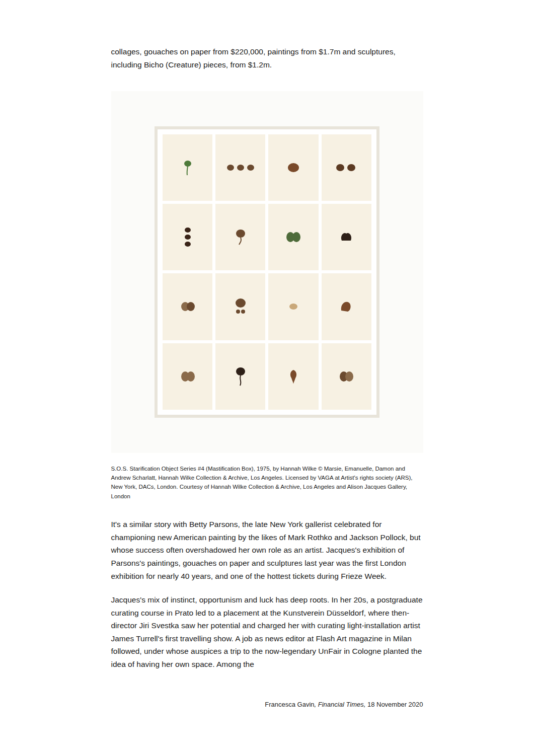collages, gouaches on paper from $220,000, paintings from $1.7m and sculptures, including Bicho (Creature) pieces, from $1.2m.
S.O.S. Starification Object Series #4 (Mastification Box), 1975, by Hannah Wilke © Marsie, Emanuelle, Damon and Andrew Scharlatt, Hannah Wilke Collection & Archive, Los Angeles. Licensed by VAGA at Artist's rights society (ARS), New York, DACs, London. Courtesy of Hannah Wilke Collection & Archive, Los Angeles and Alison Jacques Gallery, London
It's a similar story with Betty Parsons, the late New York gallerist celebrated for championing new American painting by the likes of Mark Rothko and Jackson Pollock, but whose success often overshadowed her own role as an artist. Jacques's exhibition of Parsons's paintings, gouaches on paper and sculptures last year was the first London exhibition for nearly 40 years, and one of the hottest tickets during Frieze Week.
Jacques's mix of instinct, opportunism and luck has deep roots. In her 20s, a postgraduate curating course in Prato led to a placement at the Kunstverein Düsseldorf, where then-director Jiri Svestka saw her potential and charged her with curating light-installation artist James Turrell's first travelling show. A job as news editor at Flash Art magazine in Milan followed, under whose auspices a trip to the now-legendary UnFair in Cologne planted the idea of having her own space. Among the
Francesca Gavin, Financial Times, 18 November 2020